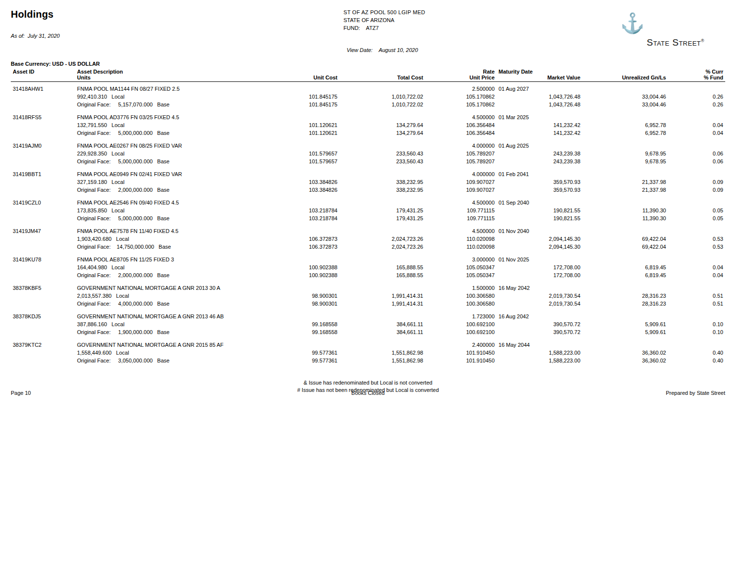Holdings
As of: July 31, 2020
ST OF AZ POOL 500 LGIP MED
STATE OF ARIZONA
FUND: ATZ7
View Date: August 10, 2020
⚓
State Street®
Base Currency: USD - US DOLLAR
| Asset ID | Asset Description | | | Rate | Maturity Date | | % Curr |
| --- | --- | --- | --- | --- | --- | --- | --- |
| | Units | Unit Cost | Total Cost | Unit Price | Market Value | Unrealized Gn/Ls | % Fund |
| 31418AHW1 | FNMA POOL MA1144 FN 08/27 FIXED 2.5 | 2.500000 | 01 Aug 2027 | | |
| | 992,410.310 Local | 101.845175 | 1,010,722.02 | 105.170862 | 1,043,726.48 | 33,004.46 | 0.26 |
| | Original Face: 5,157,070.000 Base | 101.845175 | 1,010,722.02 | 105.170862 | 1,043,726.48 | 33,004.46 | 0.26 |
| 31418RFS5 | FNMA POOL AD3776 FN 03/25 FIXED 4.5 | 4.500000 | 01 Mar 2025 | | |
| | 132,791.550 Local | 101.120621 | 134,279.64 | 106.356484 | 141,232.42 | 6,952.78 | 0.04 |
| | Original Face: 5,000,000.000 Base | 101.120621 | 134,279.64 | 106.356484 | 141,232.42 | 6,952.78 | 0.04 |
| 31419AJM0 | FNMA POOL AE0267 FN 08/25 FIXED VAR | 4.000000 | 01 Aug 2025 | | |
| | 229,928.350 Local | 101.579657 | 233,560.43 | 105.789207 | 243,239.38 | 9,678.95 | 0.06 |
| | Original Face: 5,000,000.000 Base | 101.579657 | 233,560.43 | 105.789207 | 243,239.38 | 9,678.95 | 0.06 |
| 31419BBT1 | FNMA POOL AE0949 FN 02/41 FIXED VAR | 4.000000 | 01 Feb 2041 | | |
| | 327,159.180 Local | 103.384826 | 338,232.95 | 109.907027 | 359,570.93 | 21,337.98 | 0.09 |
| | Original Face: 2,000,000.000 Base | 103.384826 | 338,232.95 | 109.907027 | 359,570.93 | 21,337.98 | 0.09 |
| 31419CZL0 | FNMA POOL AE2546 FN 09/40 FIXED 4.5 | 4.500000 | 01 Sep 2040 | | |
| | 173,835.850 Local | 103.218784 | 179,431.25 | 109.771115 | 190,821.55 | 11,390.30 | 0.05 |
| | Original Face: 5,000,000.000 Base | 103.218784 | 179,431.25 | 109.771115 | 190,821.55 | 11,390.30 | 0.05 |
| 31419JM47 | FNMA POOL AE7578 FN 11/40 FIXED 4.5 | 4.500000 | 01 Nov 2040 | | |
| | 1,903,420.680 Local | 106.372873 | 2,024,723.26 | 110.020098 | 2,094,145.30 | 69,422.04 | 0.53 |
| | Original Face: 14,750,000.000 Base | 106.372873 | 2,024,723.26 | 110.020098 | 2,094,145.30 | 69,422.04 | 0.53 |
| 31419KU78 | FNMA POOL AE8705 FN 11/25 FIXED 3 | 3.000000 | 01 Nov 2025 | | |
| | 164,404.980 Local | 100.902388 | 165,888.55 | 105.050347 | 172,708.00 | 6,819.45 | 0.04 |
| | Original Face: 2,000,000.000 Base | 100.902388 | 165,888.55 | 105.050347 | 172,708.00 | 6,819.45 | 0.04 |
| 38378KBF5 | GOVERNMENT NATIONAL MORTGAGE A GNR 2013 30 A | 1.500000 | 16 May 2042 | | |
| | 2,013,557.380 Local | 98.900301 | 1,991,414.31 | 100.306580 | 2,019,730.54 | 28,316.23 | 0.51 |
| | Original Face: 4,000,000.000 Base | 98.900301 | 1,991,414.31 | 100.306580 | 2,019,730.54 | 28,316.23 | 0.51 |
| 38378KDJ5 | GOVERNMENT NATIONAL MORTGAGE A GNR 2013 46 AB | 1.723000 | 16 Aug 2042 | | |
| | 387,886.160 Local | 99.168558 | 384,661.11 | 100.692100 | 390,570.72 | 5,909.61 | 0.10 |
| | Original Face: 1,900,000.000 Base | 99.168558 | 384,661.11 | 100.692100 | 390,570.72 | 5,909.61 | 0.10 |
| 38379KTC2 | GOVERNMENT NATIONAL MORTGAGE A GNR 2015 85 AF | 2.400000 | 16 May 2044 | | |
| | 1,558,449.600 Local | 99.577361 | 1,551,862.98 | 101.910450 | 1,588,223.00 | 36,360.02 | 0.40 |
| | Original Face: 3,050,000.000 Base | 99.577361 | 1,551,862.98 | 101.910450 | 1,588,223.00 | 36,360.02 | 0.40 |
& Issue has redenominated but Local is not converted
# Issue has not been redenominated but Local is converted
Page 10
Books Closed
Prepared by State Street